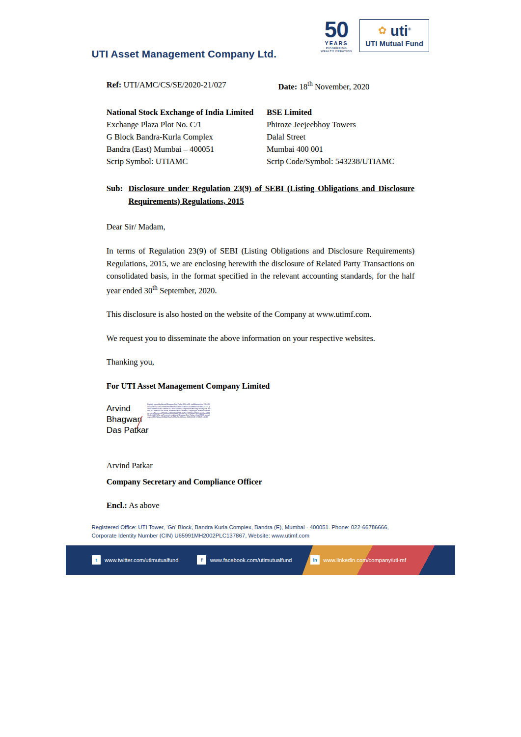UTI Asset Management Company Ltd.
50
YEARS
PIONEERING
WEALTH CREATION
✿ uti®
UTI Mutual Fund
Ref: UTI/AMC/CS/SE/2020-21/027
Date: 18th November, 2020
| National Stock Exchange of India Limited | BSE Limited |
| Exchange Plaza Plot No. C/1 | Phiroze Jeejeebhoy Towers |
| G Block Bandra-Kurla Complex | Dalal Street |
| Bandra (East) Mumbai – 400051 | Mumbai 400 001 |
| Scrip Symbol: UTIAMC | Scrip Code/Symbol: 543238/UTIAMC |
Sub:
Disclosure under Regulation 23(9) of SEBI (Listing Obligations and Disclosure Requirements) Regulations, 2015
Dear Sir/ Madam,
In terms of Regulation 23(9) of SEBI (Listing Obligations and Disclosure Requirements) Regulations, 2015, we are enclosing herewith the disclosure of Related Party Transactions on consolidated basis, in the format specified in the relevant accounting standards, for the half year ended 30th September, 2020.
This disclosure is also hosted on the website of the Company at www.utimf.com.
We request you to disseminate the above information on your respective websites.
Thanking you,
For UTI Asset Management Company Limited
Arvind
Bhagwan
Das Patkar
⁄
Digitally signed by Arvind Bhagwan Das Patkar DN: c=IN, st=Maharashtra, 2.5.4.20=c30ccd75a114b45f33fda9e0d8bce6152b b615cb75cc5556b8d1500cdd3131371, postalCode=400098, street=c402 Star Swapna Cooperative Housing Society Ltd, Sardar Jai Chembur Link Road, Sandeorai East, Mumbai, Vidyanagar, Mumbai Suburban, serialNumber=095003ba1f65553dd47f85c2d71c3 1f934bd07fb1fcb0c00acd2341fe4e1a0b7149a, o=Personal, cn=Arvind Bhagwan Das Patkar, title=ORDN, pseudonym=9f9fc7b0ace9e9bbb76ca7e099a70a 04 Date: 2020.11.18 17:03:29 +05'30'
Arvind Patkar
Company Secretary and Compliance Officer
Encl.: As above
Registered Office: UTI Tower, ‘Gn’ Block, Bandra Kurla Complex, Bandra (E), Mumbai - 400051. Phone: 022-66786666,
Corporate Identity Number (CIN) U65991MH2002PLC137867, Website: www.utimf.com
t www.twitter.com/utimutualfund
f www.facebook.com/utimutualfund
in www.linkedin.com/company/uti-mf